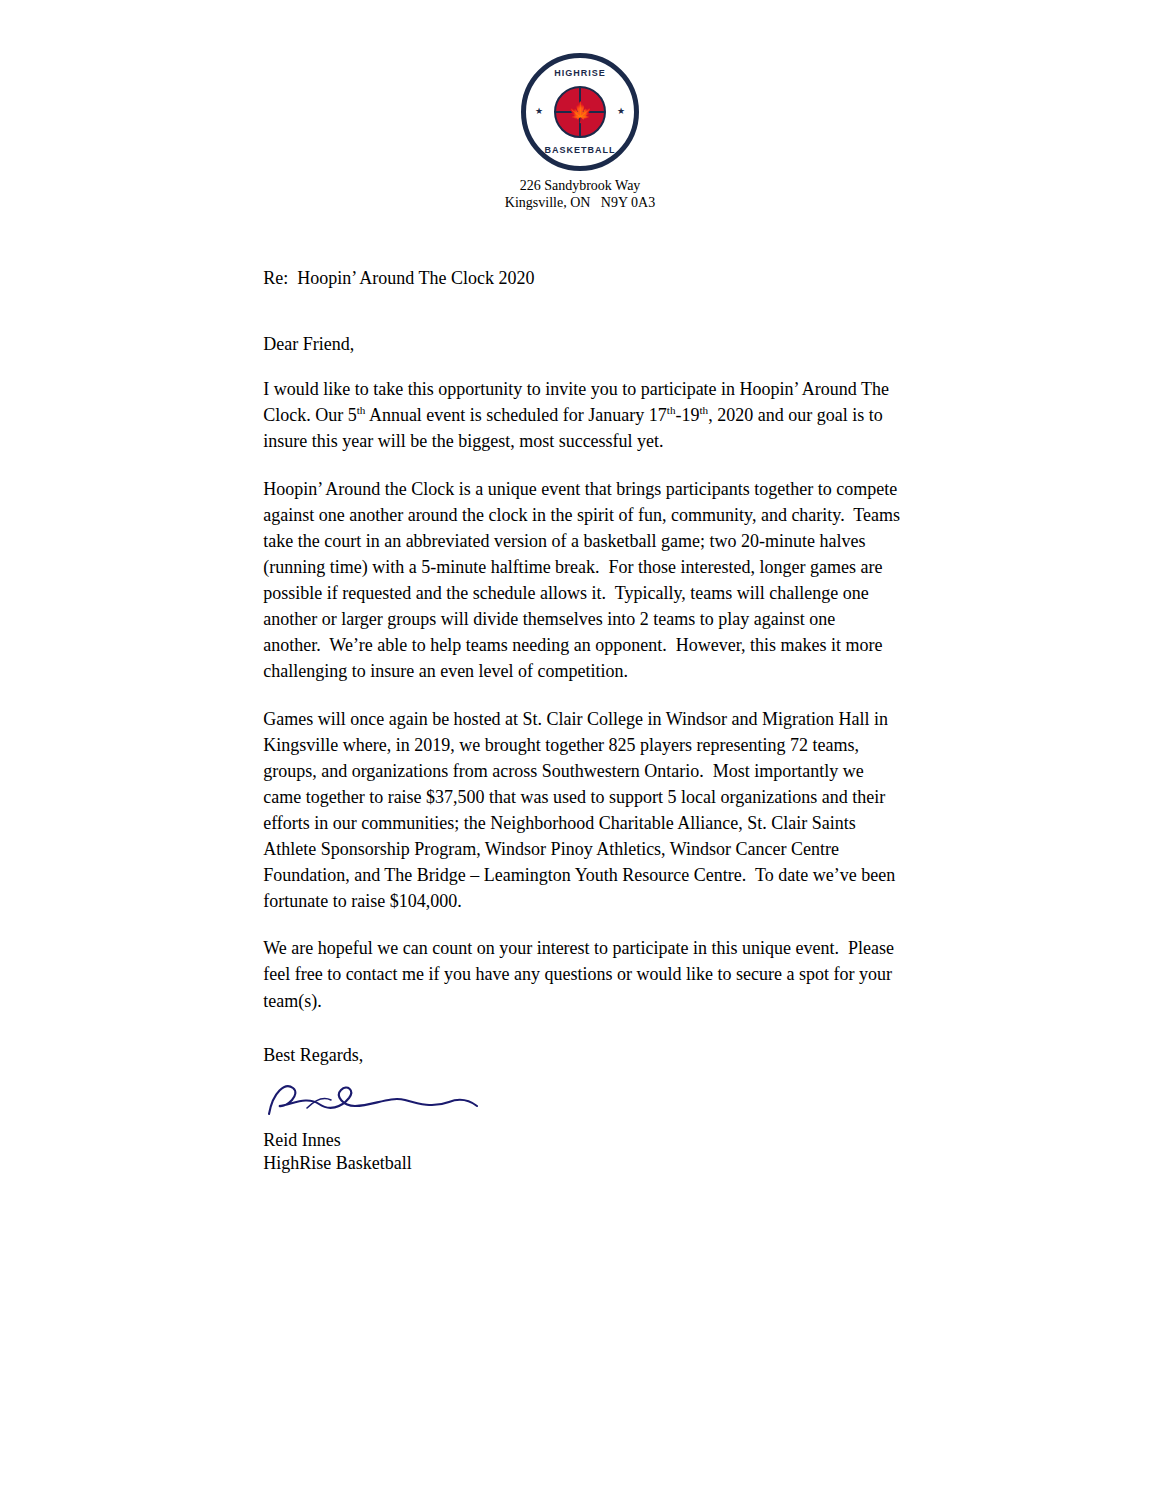Highrise
★
★
🍁
Basketball
226 Sandybrook Way
Kingsville, ON N9Y 0A3
Re: Hoopin’ Around The Clock 2020
Dear Friend,
I would like to take this opportunity to invite you to participate in Hoopin’ Around The Clock. Our 5th Annual event is scheduled for January 17th-19th, 2020 and our goal is to insure this year will be the biggest, most successful yet.
Hoopin’ Around the Clock is a unique event that brings participants together to compete against one another around the clock in the spirit of fun, community, and charity. Teams take the court in an abbreviated version of a basketball game; two 20-minute halves (running time) with a 5-minute halftime break. For those interested, longer games are possible if requested and the schedule allows it. Typically, teams will challenge one another or larger groups will divide themselves into 2 teams to play against one another. We’re able to help teams needing an opponent. However, this makes it more challenging to insure an even level of competition.
Games will once again be hosted at St. Clair College in Windsor and Migration Hall in Kingsville where, in 2019, we brought together 825 players representing 72 teams, groups, and organizations from across Southwestern Ontario. Most importantly we came together to raise $37,500 that was used to support 5 local organizations and their efforts in our communities; the Neighborhood Charitable Alliance, St. Clair Saints Athlete Sponsorship Program, Windsor Pinoy Athletics, Windsor Cancer Centre Foundation, and The Bridge – Leamington Youth Resource Centre. To date we’ve been fortunate to raise $104,000.
We are hopeful we can count on your interest to participate in this unique event. Please feel free to contact me if you have any questions or would like to secure a spot for your team(s).
Best Regards,
Reid Innes
HighRise Basketball